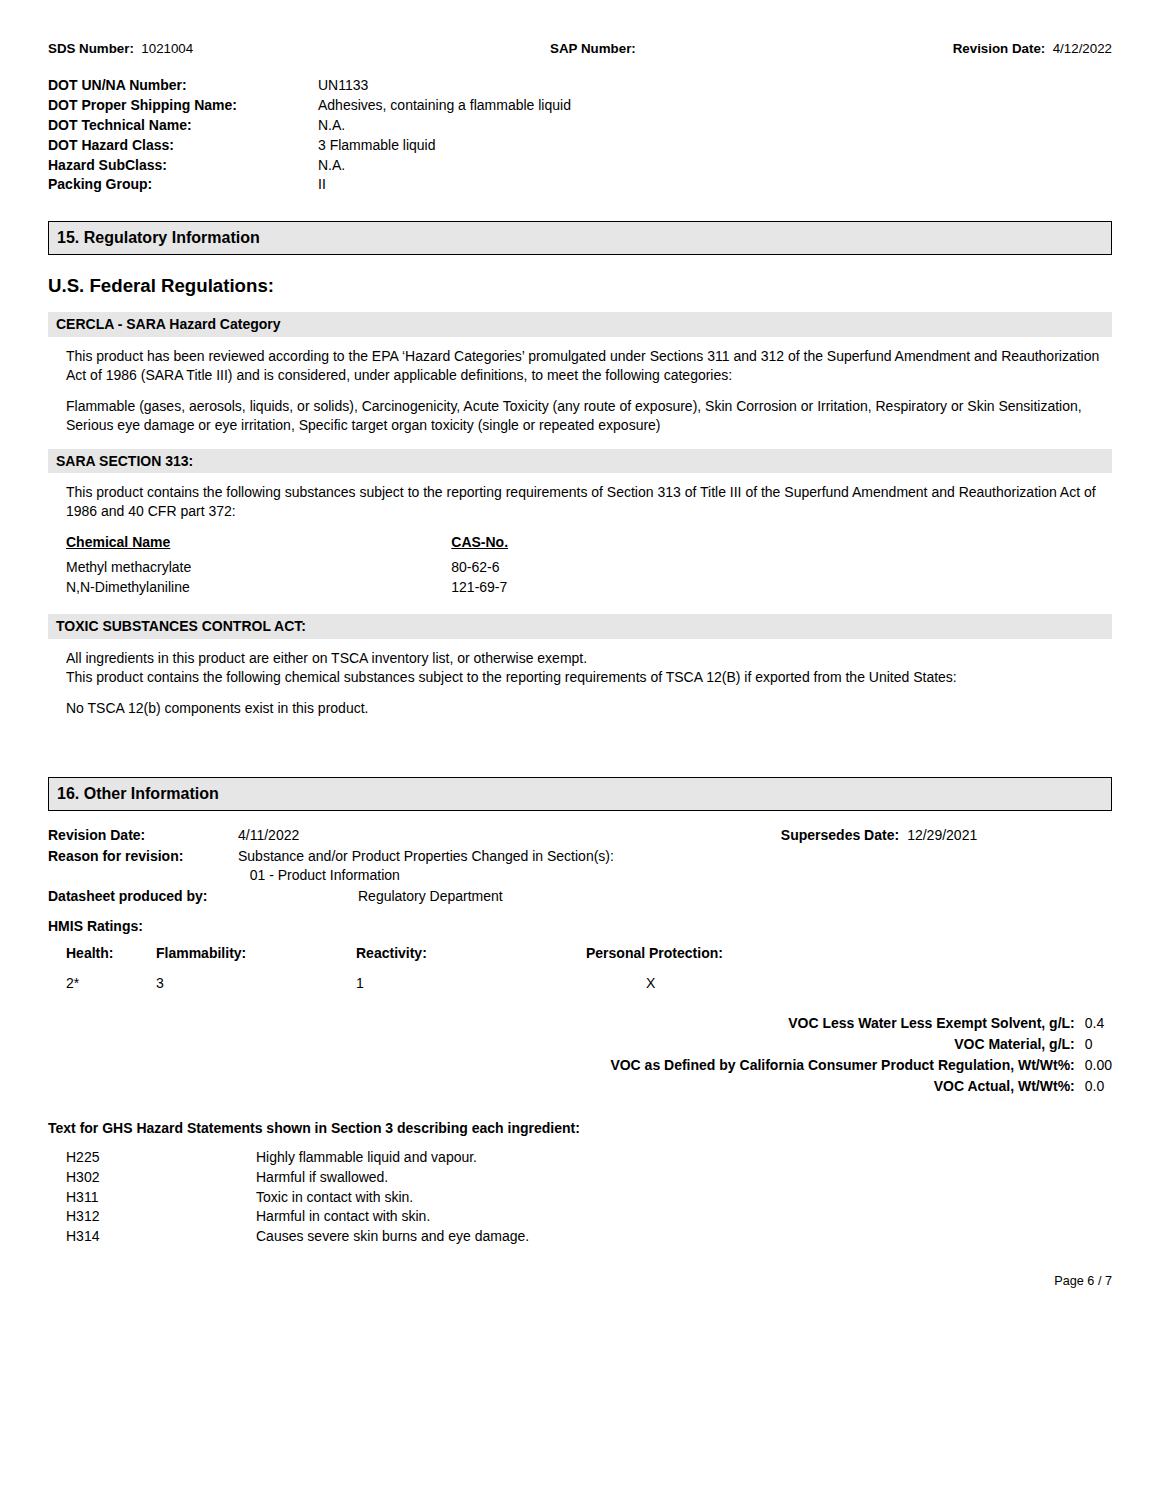SDS Number: 1021004
SAP Number:
Revision Date: 4/12/2022
| DOT UN/NA Number: | UN1133 |
| DOT Proper Shipping Name: | Adhesives, containing a flammable liquid |
| DOT Technical Name: | N.A. |
| DOT Hazard Class: | 3 Flammable liquid |
| Hazard SubClass: | N.A. |
| Packing Group: | II |
15. Regulatory Information
U.S. Federal Regulations:
CERCLA - SARA Hazard Category
This product has been reviewed according to the EPA ‘Hazard Categories’ promulgated under Sections 311 and 312 of the Superfund Amendment and Reauthorization Act of 1986 (SARA Title III) and is considered, under applicable definitions, to meet the following categories:
Flammable (gases, aerosols, liquids, or solids), Carcinogenicity, Acute Toxicity (any route of exposure), Skin Corrosion or Irritation, Respiratory or Skin Sensitization, Serious eye damage or eye irritation, Specific target organ toxicity (single or repeated exposure)
SARA SECTION 313:
This product contains the following substances subject to the reporting requirements of Section 313 of Title III of the Superfund Amendment and Reauthorization Act of 1986 and 40 CFR part 372:
| Chemical Name | CAS-No. |
| --- | --- |
| Methyl methacrylate | 80-62-6 |
| N,N-Dimethylaniline | 121-69-7 |
TOXIC SUBSTANCES CONTROL ACT:
All ingredients in this product are either on TSCA inventory list, or otherwise exempt.
This product contains the following chemical substances subject to the reporting requirements of TSCA 12(B) if exported from the United States:
No TSCA 12(b) components exist in this product.
16. Other Information
| Revision Date: | 4/11/2022 | Supersedes Date: | 12/29/2021 |
| Reason for revision: | Substance and/or Product Properties Changed in Section(s): 01 - Product Information |
| Datasheet produced by: | Regulatory Department |
HMIS Ratings:
| Health: | Flammability: | Reactivity: | Personal Protection: |
| --- | --- | --- | --- |
| 2* | 3 | 1 | X |
| VOC Less Water Less Exempt Solvent, g/L: | 0.4 |
| VOC Material, g/L: | 0 |
| VOC as Defined by California Consumer Product Regulation, Wt/Wt%: | 0.00 |
| VOC Actual, Wt/Wt%: | 0.0 |
Text for GHS Hazard Statements shown in Section 3 describing each ingredient:
| H225 | Highly flammable liquid and vapour. |
| H302 | Harmful if swallowed. |
| H311 | Toxic in contact with skin. |
| H312 | Harmful in contact with skin. |
| H314 | Causes severe skin burns and eye damage. |
Page 6 / 7